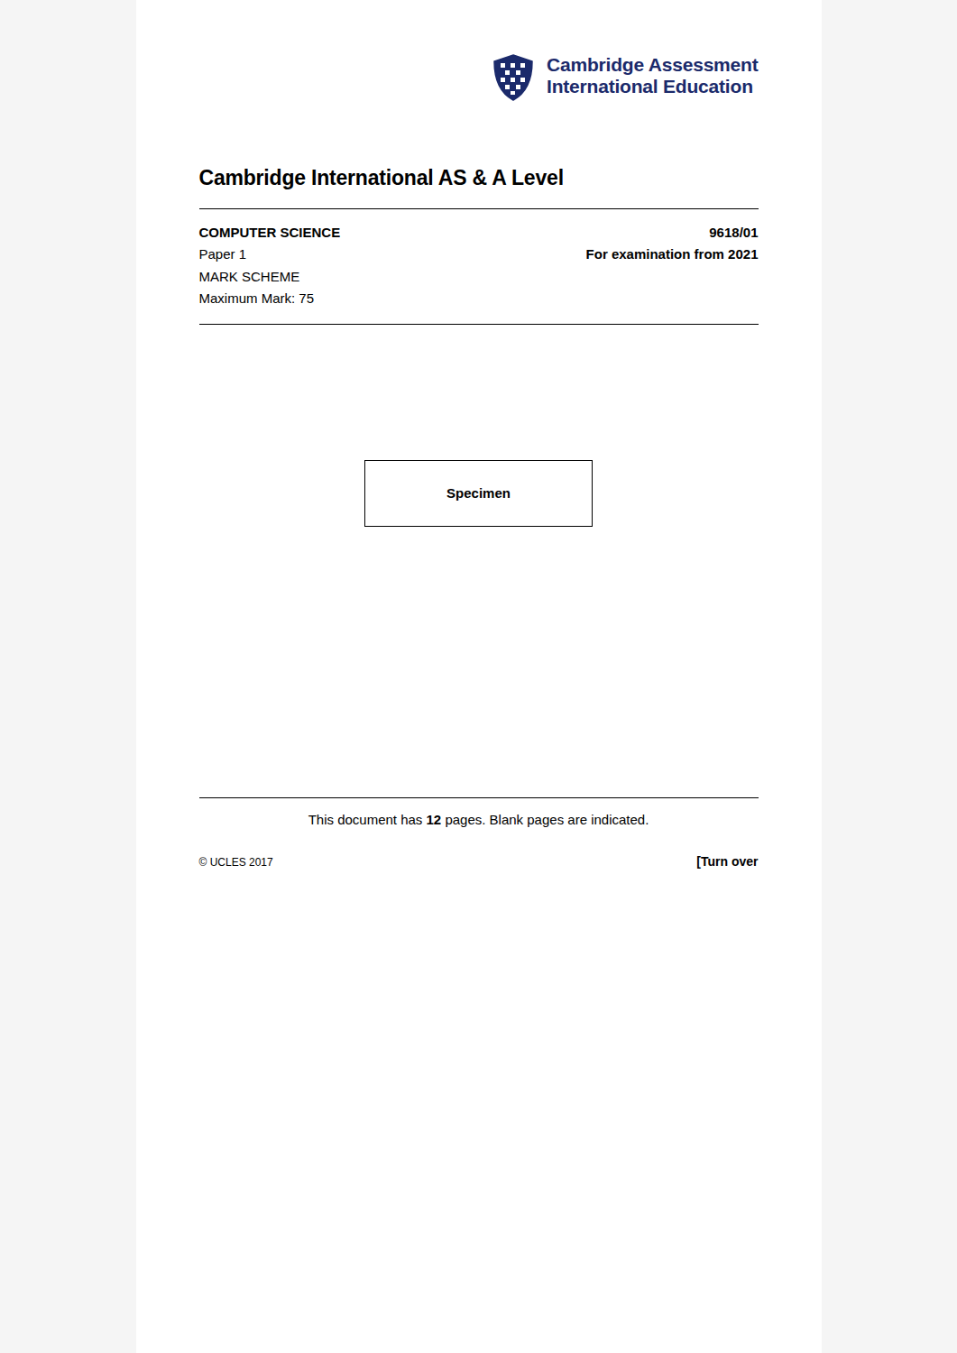Cambridge Assessment
International Education
Cambridge International AS & A Level
| COMPUTER SCIENCE | 9618/01 |
| Paper 1 | For examination from 2021 |
| MARK SCHEME | |
| Maximum Mark: 75 | |
Specimen
This document has 12 pages. Blank pages are indicated.
© UCLES 2017 [Turn over